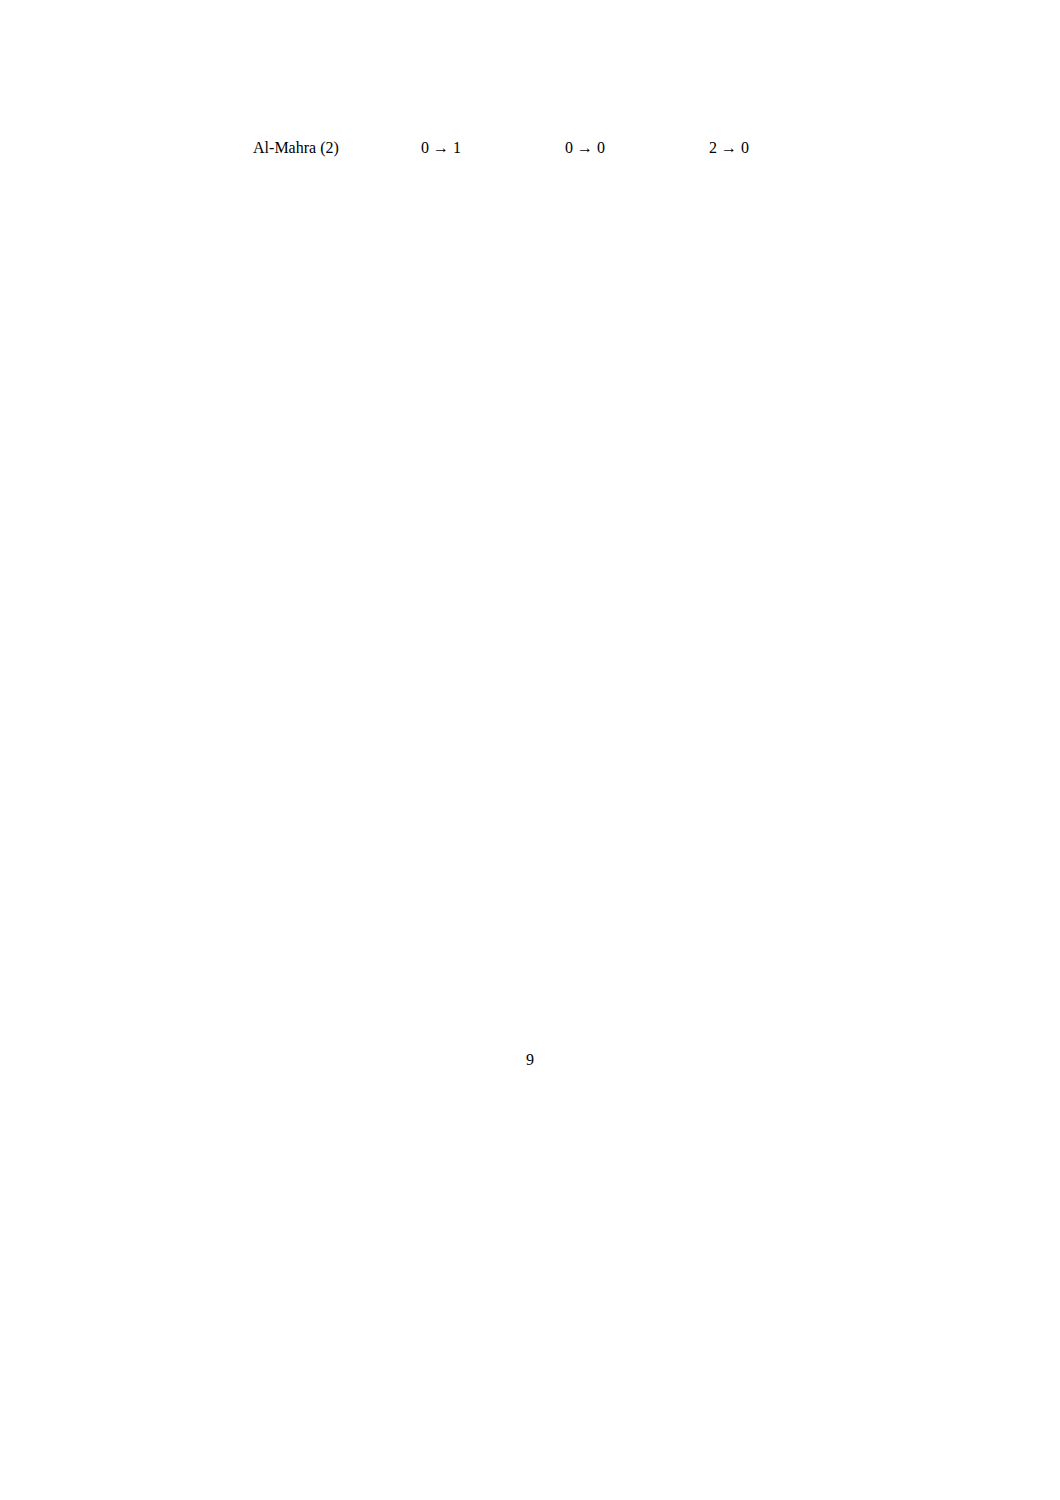Al-Mahra (2) 0 → 10 → 02 → 0
9